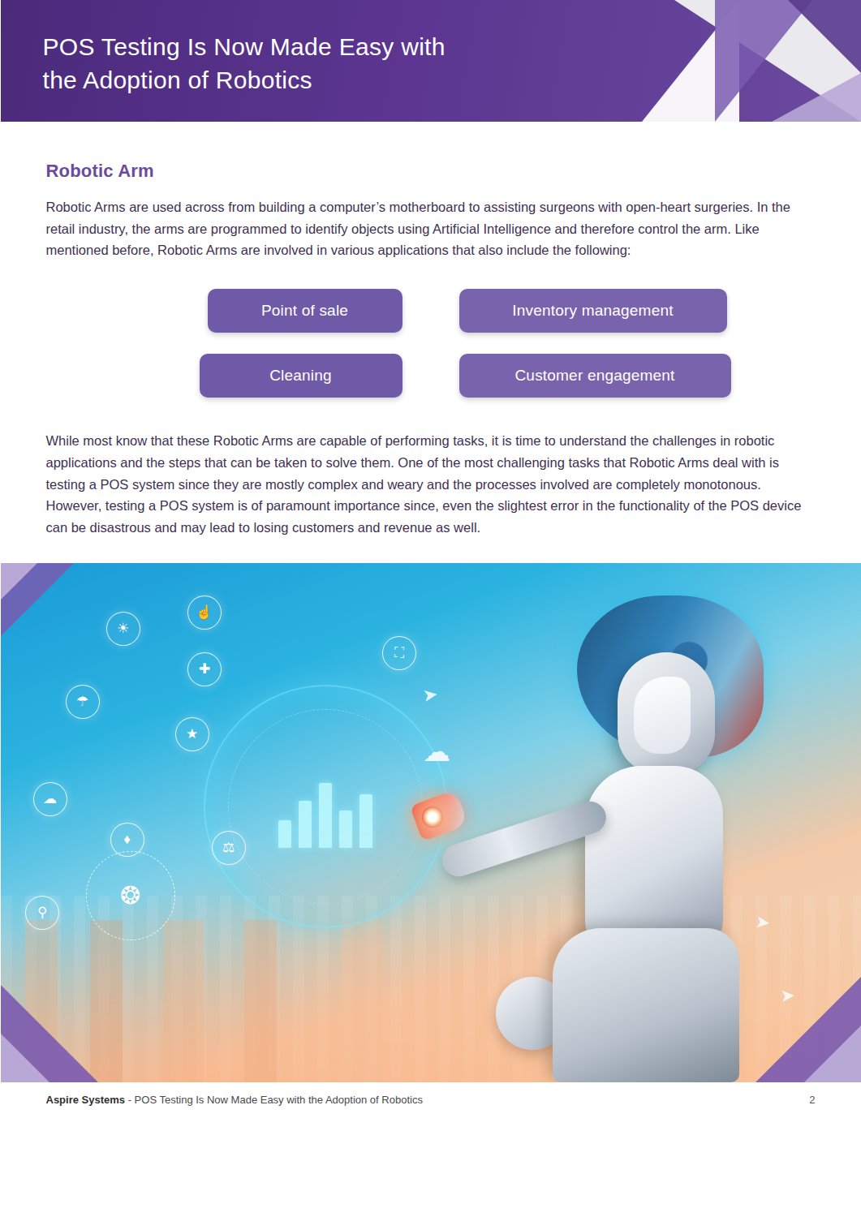POS Testing Is Now Made Easy with
the Adoption of Robotics
Robotic Arm
Robotic Arms are used across from building a computer’s motherboard to assisting surgeons with open-heart surgeries. In the retail industry, the arms are programmed to identify objects using Artificial Intelligence and therefore control the arm. Like mentioned before, Robotic Arms are involved in various applications that also include the following:
Point of sale
Inventory management
Cleaning
Customer engagement
While most know that these Robotic Arms are capable of performing tasks, it is time to understand the challenges in robotic applications and the steps that can be taken to solve them. One of the most challenging tasks that Robotic Arms deal with is testing a POS system since they are mostly complex and weary and the processes involved are completely monotonous. However, testing a POS system is of paramount importance since, even the slightest error in the functionality of the POS device can be disastrous and may lead to losing customers and revenue as well.
☀
☝
✚
☂
★
☁
♦
⚖
⚲
⛶
❂
☁
➤
➤
➤
Aspire Systems - POS Testing Is Now Made Easy with the Adoption of Robotics
2